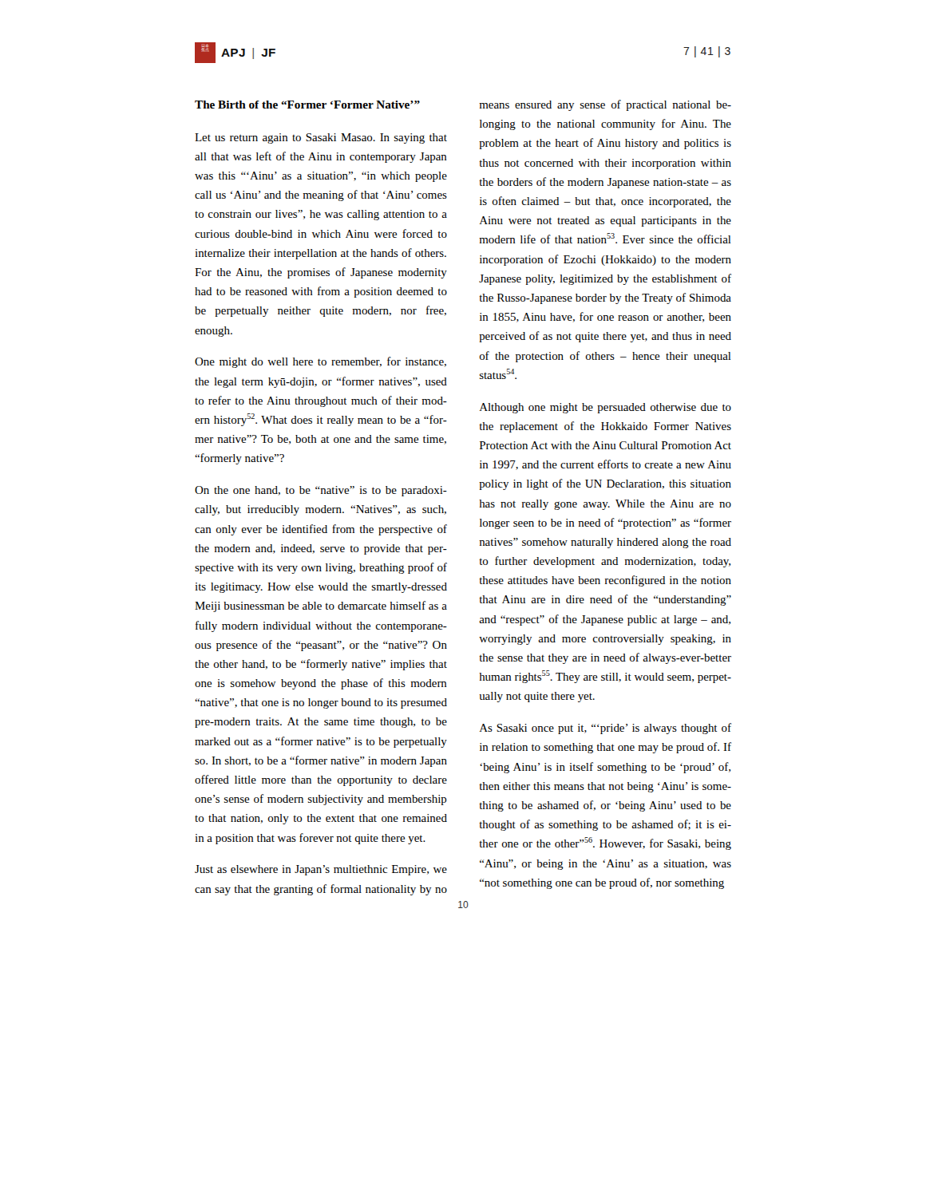日本
焦点
APJ | JF
7 | 41 | 3
The Birth of the “Former ‘Former Native’”
Let us return again to Sasaki Masao. In saying that all that was left of the Ainu in contemporary Japan was this “‘Ainu’ as a situation”, “in which people call us ‘Ainu’ and the meaning of that ‘Ainu’ comes to constrain our lives”, he was calling attention to a curious double-bind in which Ainu were forced to internalize their interpellation at the hands of others. For the Ainu, the promises of Japanese modernity had to be reasoned with from a position deemed to be perpetually neither quite modern, nor free, enough.
One might do well here to remember, for instance, the legal term kyū-dojin, or “former natives”, used to refer to the Ainu throughout much of their modern history52. What does it really mean to be a “former native”? To be, both at one and the same time, “formerly native”?
On the one hand, to be “native” is to be paradoxically, but irreducibly modern. “Natives”, as such, can only ever be identified from the perspective of the modern and, indeed, serve to provide that perspective with its very own living, breathing proof of its legitimacy. How else would the smartly-dressed Meiji businessman be able to demarcate himself as a fully modern individual without the contemporaneous presence of the “peasant”, or the “native”? On the other hand, to be “formerly native” implies that one is somehow beyond the phase of this modern “native”, that one is no longer bound to its presumed pre-modern traits. At the same time though, to be marked out as a “former native” is to be perpetually so. In short, to be a “former native” in modern Japan offered little more than the opportunity to declare one’s sense of modern subjectivity and membership to that nation, only to the extent that one remained in a position that was forever not quite there yet.
Just as elsewhere in Japan’s multiethnic Empire, we can say that the granting of formal nationality by no means ensured any sense of practical national belonging to the national community for Ainu. The problem at the heart of Ainu history and politics is thus not concerned with their incorporation within the borders of the modern Japanese nation-state – as is often claimed – but that, once incorporated, the Ainu were not treated as equal participants in the modern life of that nation53. Ever since the official incorporation of Ezochi (Hokkaido) to the modern Japanese polity, legitimized by the establishment of the Russo-Japanese border by the Treaty of Shimoda in 1855, Ainu have, for one reason or another, been perceived of as not quite there yet, and thus in need of the protection of others – hence their unequal status54.
Although one might be persuaded otherwise due to the replacement of the Hokkaido Former Natives Protection Act with the Ainu Cultural Promotion Act in 1997, and the current efforts to create a new Ainu policy in light of the UN Declaration, this situation has not really gone away. While the Ainu are no longer seen to be in need of “protection” as “former natives” somehow naturally hindered along the road to further development and modernization, today, these attitudes have been reconfigured in the notion that Ainu are in dire need of the “understanding” and “respect” of the Japanese public at large – and, worryingly and more controversially speaking, in the sense that they are in need of always-ever-better human rights55. They are still, it would seem, perpetually not quite there yet.
As Sasaki once put it, “‘pride’ is always thought of in relation to something that one may be proud of. If ‘being Ainu’ is in itself something to be ‘proud’ of, then either this means that not being ‘Ainu’ is something to be ashamed of, or ‘being Ainu’ used to be thought of as something to be ashamed of; it is either one or the other”56. However, for Sasaki, being “Ainu”, or being in the ‘Ainu’ as a situation, was “not something one can be proud of, nor something
10